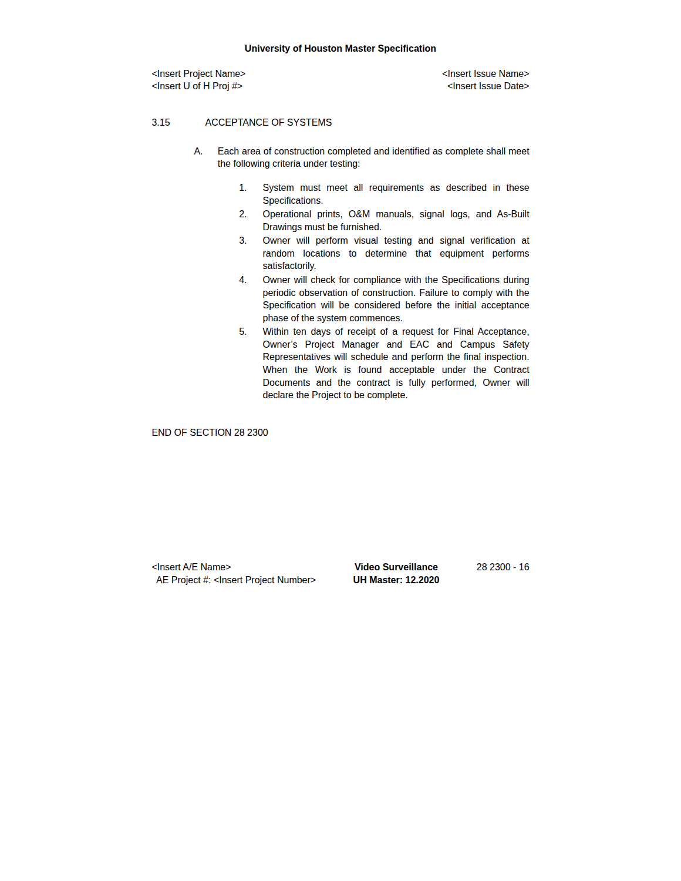University of Houston Master Specification
<Insert Project Name>
<Insert Issue Name>
<Insert U of H Proj #>
<Insert Issue Date>
3.15
ACCEPTANCE OF SYSTEMS
A.
Each area of construction completed and identified as complete shall meet the following criteria under testing:
1. System must meet all requirements as described in these Specifications.
2. Operational prints, O&M manuals, signal logs, and As-Built Drawings must be furnished.
3. Owner will perform visual testing and signal verification at random locations to determine that equipment performs satisfactorily.
4. Owner will check for compliance with the Specifications during periodic observation of construction. Failure to comply with the Specification will be considered before the initial acceptance phase of the system commences.
5. Within ten days of receipt of a request for Final Acceptance, Owner’s Project Manager and EAC and Campus Safety Representatives will schedule and perform the final inspection. When the Work is found acceptable under the Contract Documents and the contract is fully performed, Owner will declare the Project to be complete.
END OF SECTION 28 2300
<Insert A/E Name>
AE Project #: <Insert Project Number>
Video Surveillance
UH Master: 12.2020
28 2300 - 16